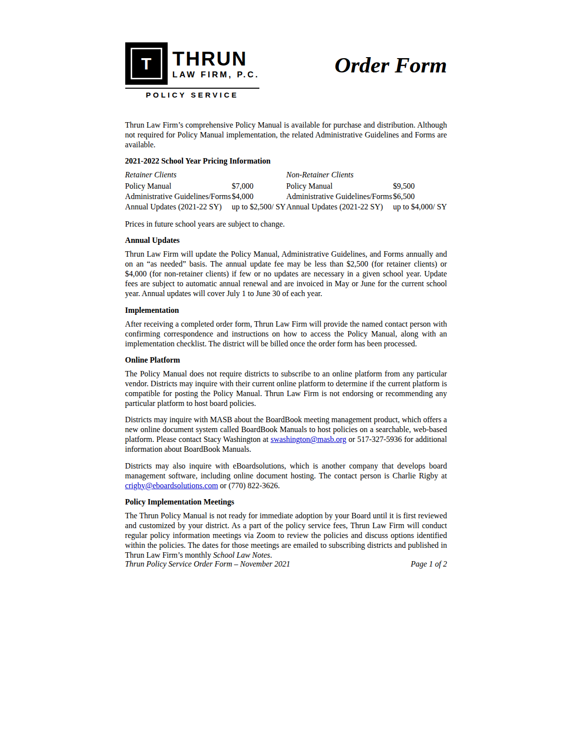T
THRUN
LAW FIRM, P.C.
POLICY SERVICE
Order Form
Thrun Law Firm’s comprehensive Policy Manual is available for purchase and distribution. Although not required for Policy Manual implementation, the related Administrative Guidelines and Forms are available.
2021-2022 School Year Pricing Information
| Retainer Clients | | Non-Retainer Clients | |
| Policy Manual | $7,000 | Policy Manual | $9,500 |
| Administrative Guidelines/Forms | $4,000 | Administrative Guidelines/Forms | $6,500 |
| Annual Updates (2021-22 SY) | up to $2,500/ SY | Annual Updates (2021-22 SY) | up to $4,000/ SY |
Prices in future school years are subject to change.
Annual Updates
Thrun Law Firm will update the Policy Manual, Administrative Guidelines, and Forms annually and on an “as needed” basis. The annual update fee may be less than $2,500 (for retainer clients) or $4,000 (for non-retainer clients) if few or no updates are necessary in a given school year. Update fees are subject to automatic annual renewal and are invoiced in May or June for the current school year. Annual updates will cover July 1 to June 30 of each year.
Implementation
After receiving a completed order form, Thrun Law Firm will provide the named contact person with confirming correspondence and instructions on how to access the Policy Manual, along with an implementation checklist. The district will be billed once the order form has been processed.
Online Platform
The Policy Manual does not require districts to subscribe to an online platform from any particular vendor. Districts may inquire with their current online platform to determine if the current platform is compatible for posting the Policy Manual. Thrun Law Firm is not endorsing or recommending any particular platform to host board policies.
Districts may inquire with MASB about the BoardBook meeting management product, which offers a new online document system called BoardBook Manuals to host policies on a searchable, web-based platform. Please contact Stacy Washington at swashington@masb.org or 517-327-5936 for additional information about BoardBook Manuals.
Districts may also inquire with eBoardsolutions, which is another company that develops board management software, including online document hosting. The contact person is Charlie Rigby at crigby@eboardsolutions.com or (770) 822-3626.
Policy Implementation Meetings
The Thrun Policy Manual is not ready for immediate adoption by your Board until it is first reviewed and customized by your district. As a part of the policy service fees, Thrun Law Firm will conduct regular policy information meetings via Zoom to review the policies and discuss options identified within the policies. The dates for those meetings are emailed to subscribing districts and published in Thrun Law Firm’s monthly School Law Notes.
Thrun Policy Service Order Form – November 2021 Page 1 of 2